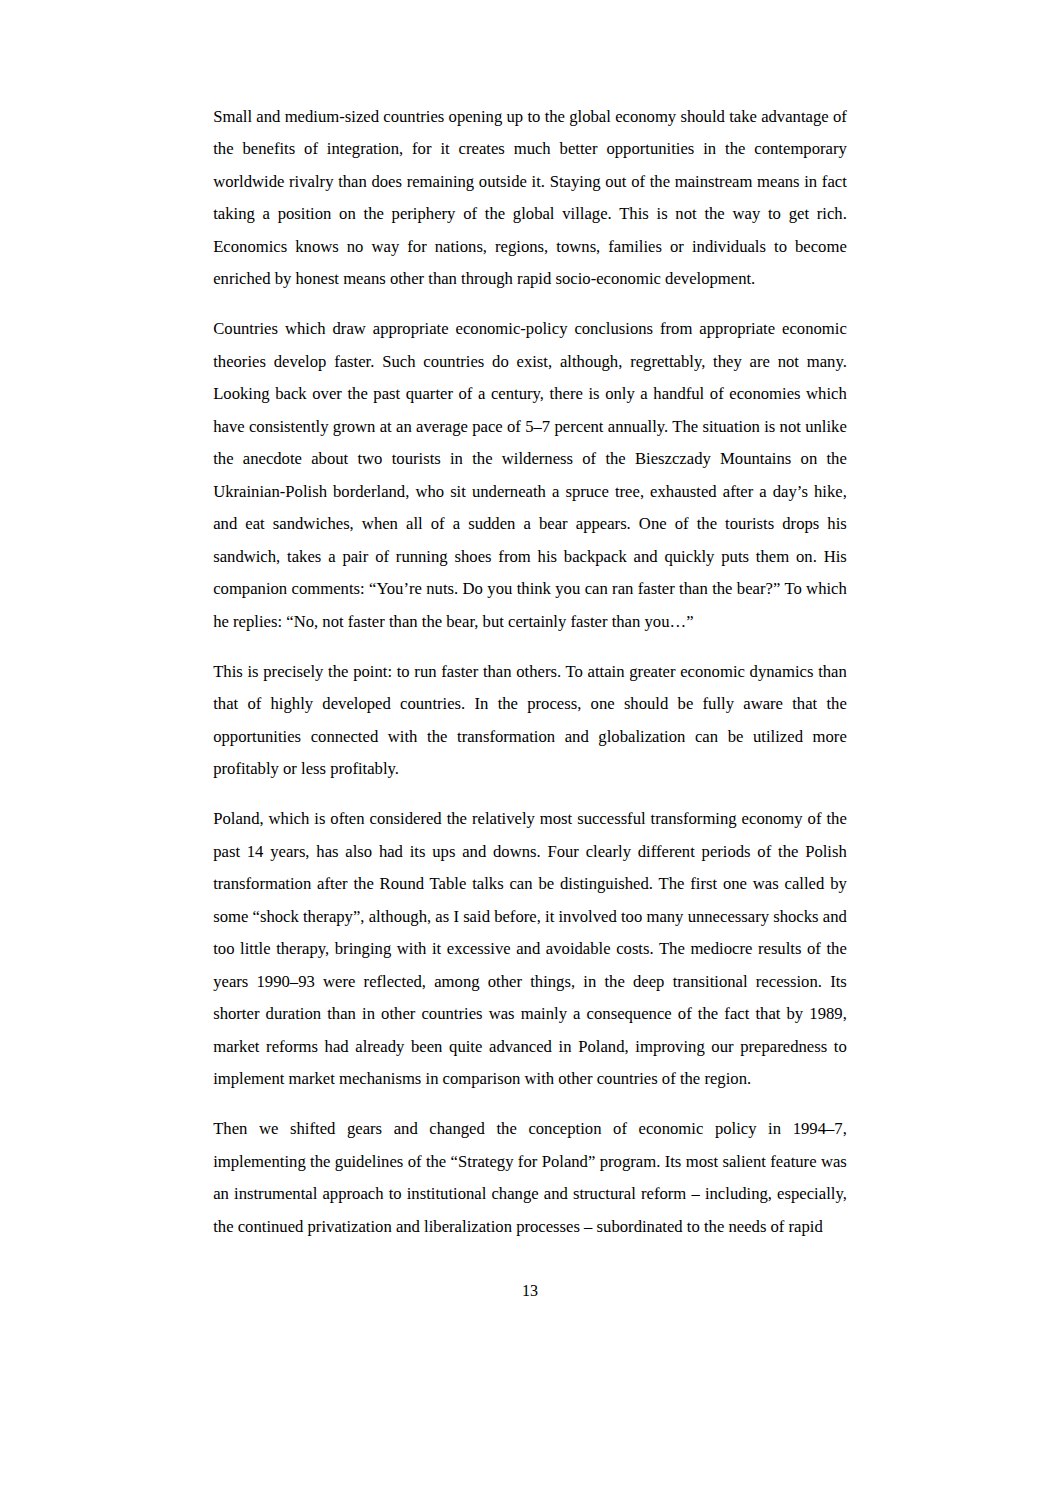Small and medium-sized countries opening up to the global economy should take advantage of the benefits of integration, for it creates much better opportunities in the contemporary worldwide rivalry than does remaining outside it. Staying out of the mainstream means in fact taking a position on the periphery of the global village. This is not the way to get rich. Economics knows no way for nations, regions, towns, families or individuals to become enriched by honest means other than through rapid socio-economic development.
Countries which draw appropriate economic-policy conclusions from appropriate economic theories develop faster. Such countries do exist, although, regrettably, they are not many. Looking back over the past quarter of a century, there is only a handful of economies which have consistently grown at an average pace of 5–7 percent annually. The situation is not unlike the anecdote about two tourists in the wilderness of the Bieszczady Mountains on the Ukrainian-Polish borderland, who sit underneath a spruce tree, exhausted after a day’s hike, and eat sandwiches, when all of a sudden a bear appears. One of the tourists drops his sandwich, takes a pair of running shoes from his backpack and quickly puts them on. His companion comments: “You’re nuts. Do you think you can ran faster than the bear?” To which he replies: “No, not faster than the bear, but certainly faster than you…”
This is precisely the point: to run faster than others. To attain greater economic dynamics than that of highly developed countries. In the process, one should be fully aware that the opportunities connected with the transformation and globalization can be utilized more profitably or less profitably.
Poland, which is often considered the relatively most successful transforming economy of the past 14 years, has also had its ups and downs. Four clearly different periods of the Polish transformation after the Round Table talks can be distinguished. The first one was called by some “shock therapy”, although, as I said before, it involved too many unnecessary shocks and too little therapy, bringing with it excessive and avoidable costs. The mediocre results of the years 1990–93 were reflected, among other things, in the deep transitional recession. Its shorter duration than in other countries was mainly a consequence of the fact that by 1989, market reforms had already been quite advanced in Poland, improving our preparedness to implement market mechanisms in comparison with other countries of the region.
Then we shifted gears and changed the conception of economic policy in 1994–7, implementing the guidelines of the “Strategy for Poland” program. Its most salient feature was an instrumental approach to institutional change and structural reform – including, especially, the continued privatization and liberalization processes – subordinated to the needs of rapid
13